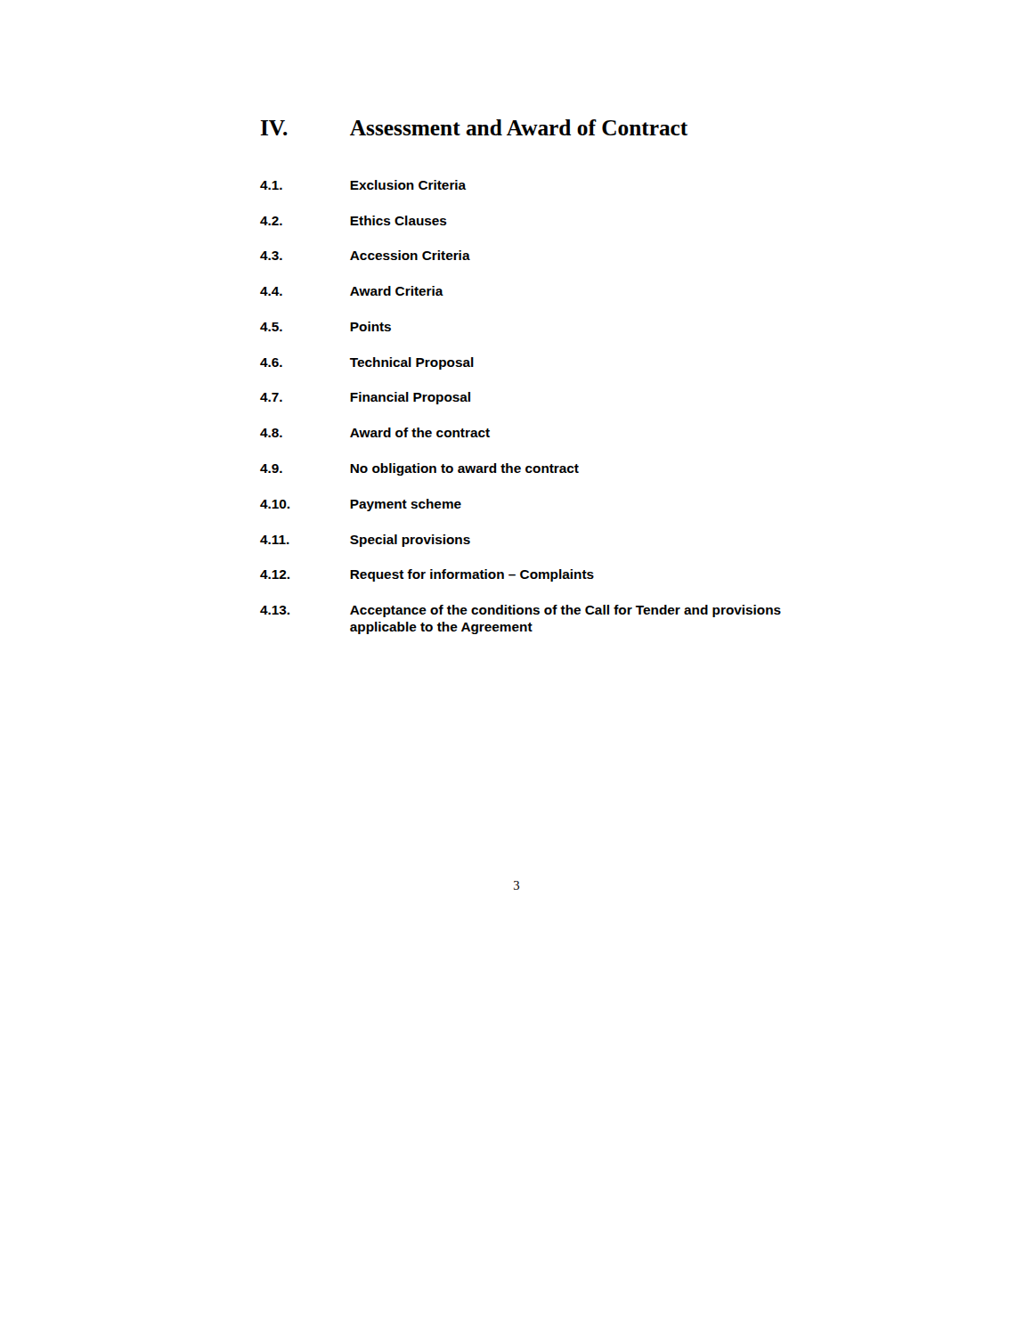IV. Assessment and Award of Contract
4.1. Exclusion Criteria
4.2. Ethics Clauses
4.3. Accession Criteria
4.4. Award Criteria
4.5. Points
4.6. Technical Proposal
4.7. Financial Proposal
4.8. Award of the contract
4.9. No obligation to award the contract
4.10. Payment scheme
4.11. Special provisions
4.12. Request for information – Complaints
4.13. Acceptance of the conditions of the Call for Tender and provisions applicable to the Agreement
3